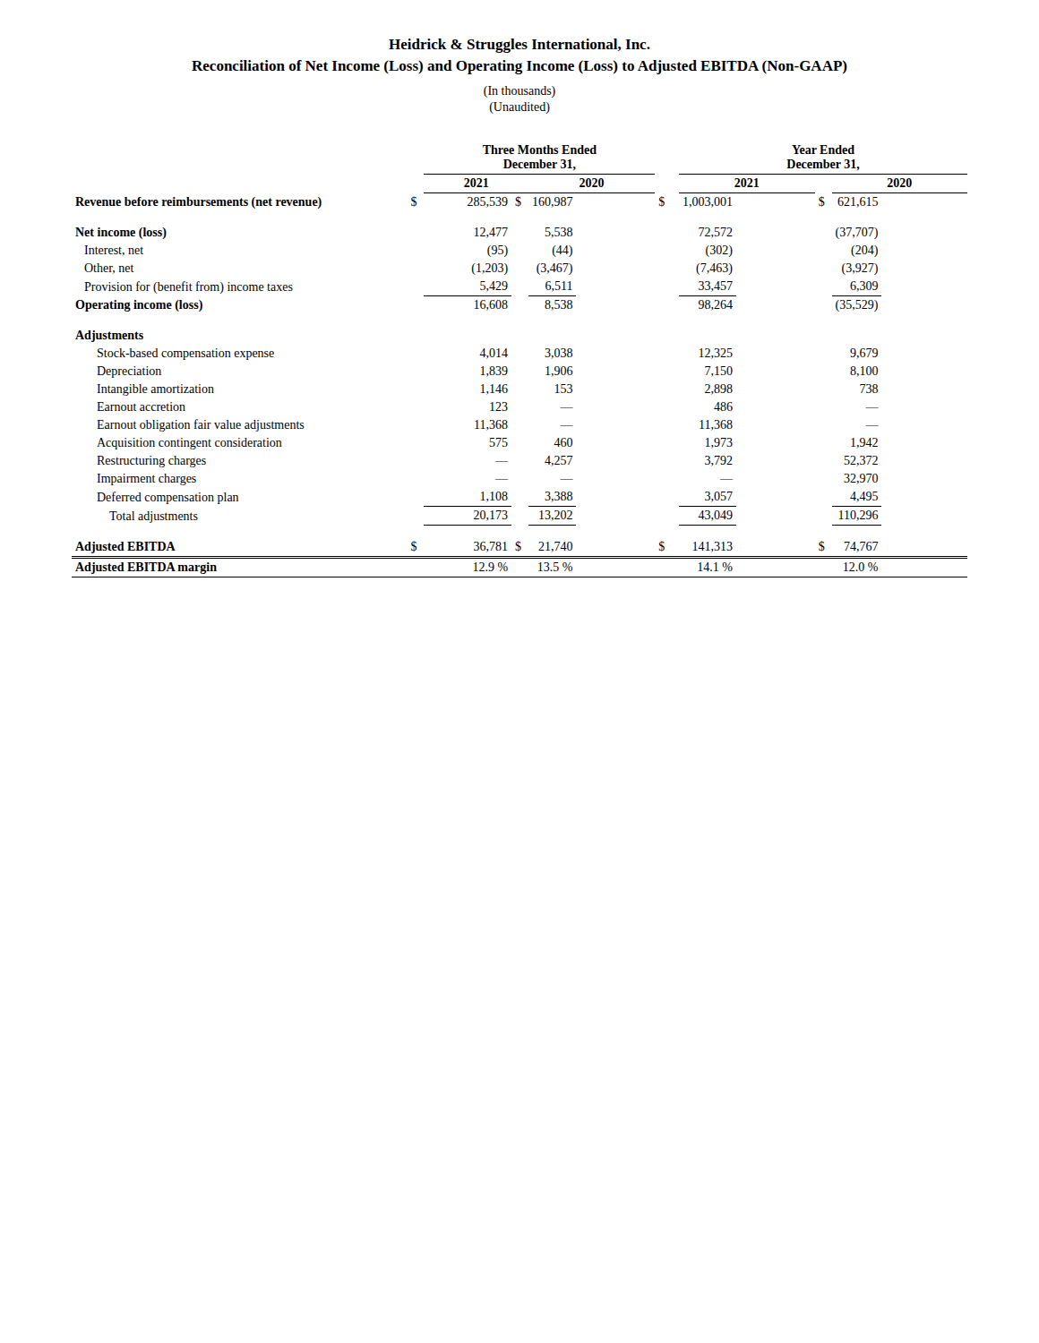Heidrick & Struggles International, Inc.
Reconciliation of Net Income (Loss) and Operating Income (Loss) to Adjusted EBITDA (Non-GAAP)
(In thousands)
(Unaudited)
| | | Three Months Ended December 31, | | Year Ended December 31, |
| | | 2021 | 2020 | | 2021 | | 2020 |
| Revenue before reimbursements (net revenue) | $ | 285,539 | $ | 160,987 | | $ | 1,003,001 | | $ | 621,615 | |
| Net income (loss) | | 12,477 | | 5,538 | | | 72,572 | | | (37,707) | |
| Interest, net | | (95) | | (44) | | | (302) | | | (204) | |
| Other, net | | (1,203) | | (3,467) | | | (7,463) | | | (3,927) | |
| Provision for (benefit from) income taxes | | 5,429 | | 6,511 | | | 33,457 | | | 6,309 | |
| Operating income (loss) | | 16,608 | | 8,538 | | | 98,264 | | | (35,529) | |
| Adjustments | |
| Stock-based compensation expense | | 4,014 | | 3,038 | | | 12,325 | | | 9,679 | |
| Depreciation | | 1,839 | | 1,906 | | | 7,150 | | | 8,100 | |
| Intangible amortization | | 1,146 | | 153 | | | 2,898 | | | 738 | |
| Earnout accretion | | 123 | | — | | | 486 | | | — | |
| Earnout obligation fair value adjustments | | 11,368 | | — | | | 11,368 | | | — | |
| Acquisition contingent consideration | | 575 | | 460 | | | 1,973 | | | 1,942 | |
| Restructuring charges | | — | | 4,257 | | | 3,792 | | | 52,372 | |
| Impairment charges | | — | | — | | | — | | | 32,970 | |
| Deferred compensation plan | | 1,108 | | 3,388 | | | 3,057 | | | 4,495 | |
| Total adjustments | | 20,173 | | 13,202 | | | 43,049 | | | 110,296 | |
| Adjusted EBITDA | $ | 36,781 | $ | 21,740 | | $ | 141,313 | | $ | 74,767 | |
| Adjusted EBITDA margin | | 12.9 % | | 13.5 % | | | 14.1 % | | | 12.0 % | |